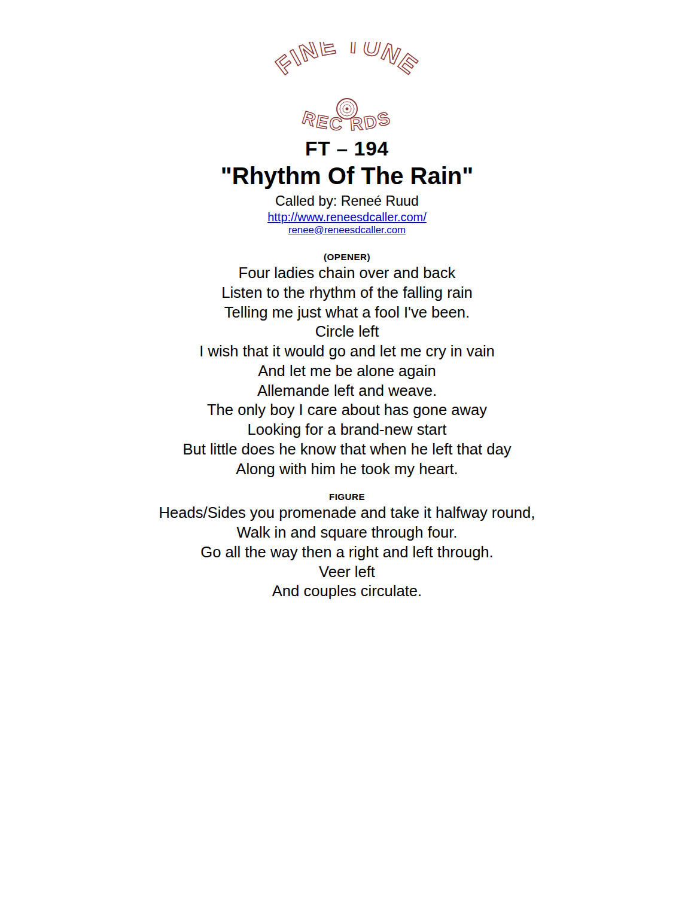FINE TUNE REC RDS
FT – 194
"Rhythm Of The Rain"
Called by: Reneé Ruud
http://www.reneesdcaller.com/
renee@reneesdcaller.com
(OPENER)
Four ladies chain over and back Listen to the rhythm of the falling rain Telling me just what a fool I've been. Circle left I wish that it would go and let me cry in vain And let me be alone again Allemande left and weave. The only boy I care about has gone away Looking for a brand-new start But little does he know that when he left that day Along with him he took my heart.
FIGURE
Heads/Sides you promenade and take it halfway round, Walk in and square through four. Go all the way then a right and left through. Veer left And couples circulate.